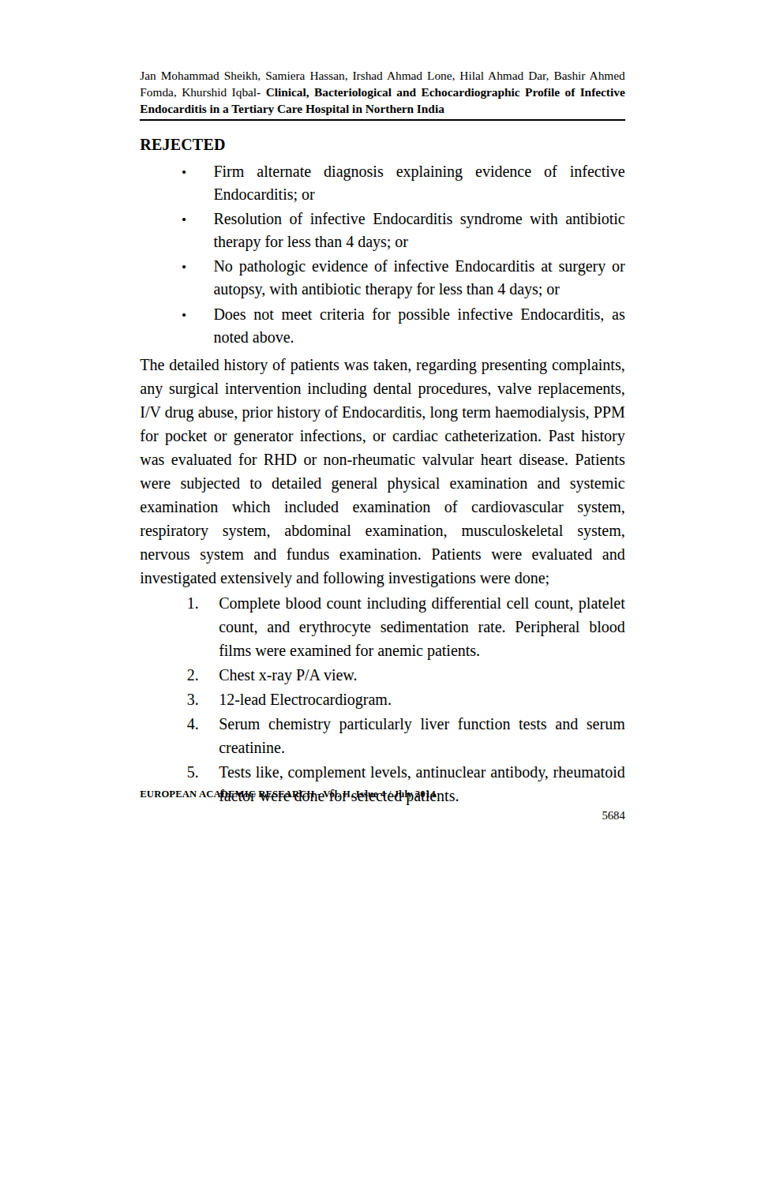Jan Mohammad Sheikh, Samiera Hassan, Irshad Ahmad Lone, Hilal Ahmad Dar, Bashir Ahmed Fomda, Khurshid Iqbal- Clinical, Bacteriological and Echocardiographic Profile of Infective Endocarditis in a Tertiary Care Hospital in Northern India
REJECTED
Firm alternate diagnosis explaining evidence of infective Endocarditis; or
Resolution of infective Endocarditis syndrome with antibiotic therapy for less than 4 days; or
No pathologic evidence of infective Endocarditis at surgery or autopsy, with antibiotic therapy for less than 4 days; or
Does not meet criteria for possible infective Endocarditis, as noted above.
The detailed history of patients was taken, regarding presenting complaints, any surgical intervention including dental procedures, valve replacements, I/V drug abuse, prior history of Endocarditis, long term haemodialysis, PPM for pocket or generator infections, or cardiac catheterization. Past history was evaluated for RHD or non-rheumatic valvular heart disease. Patients were subjected to detailed general physical examination and systemic examination which included examination of cardiovascular system, respiratory system, abdominal examination, musculoskeletal system, nervous system and fundus examination. Patients were evaluated and investigated extensively and following investigations were done;
Complete blood count including differential cell count, platelet count, and erythrocyte sedimentation rate. Peripheral blood films were examined for anemic patients.
Chest x-ray P/A view.
12-lead Electrocardiogram.
Serum chemistry particularly liver function tests and serum creatinine.
Tests like, complement levels, antinuclear antibody, rheumatoid factor were done for selected patients.
EUROPEAN ACADEMIC RESEARCH - Vol. II, Issue 4 / July 2014
5684